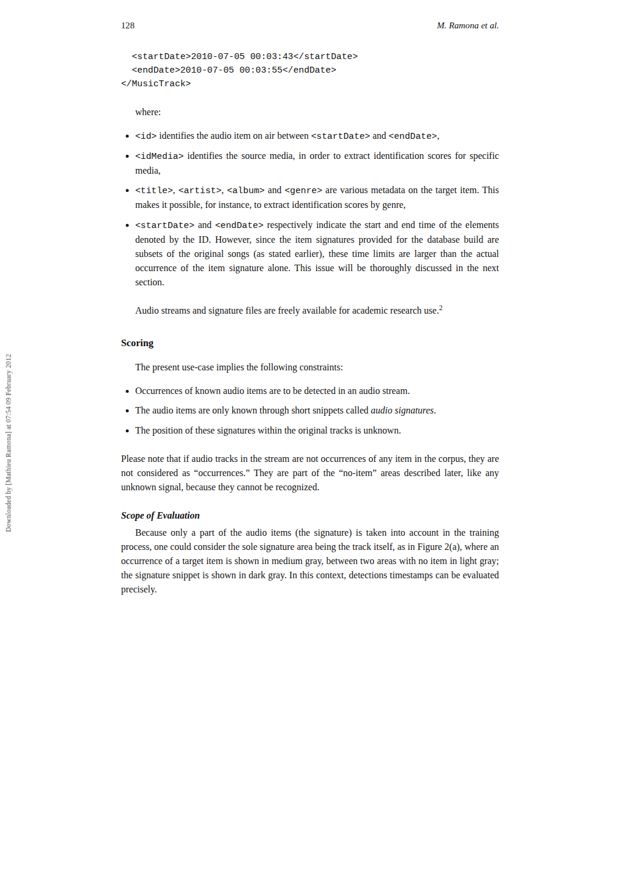Downloaded by [Mathieu Ramona] at 07:54 09 February 2012
128 M. Ramona et al.
  <startDate>2010-07-05 00:03:43</startDate>
  <endDate>2010-07-05 00:03:55</endDate>
</MusicTrack>
where:
<id> identifies the audio item on air between <startDate> and <endDate>,
<idMedia> identifies the source media, in order to extract identification scores for specific media,
<title>, <artist>, <album> and <genre> are various metadata on the target item. This makes it possible, for instance, to extract identification scores by genre,
<startDate> and <endDate> respectively indicate the start and end time of the elements denoted by the ID. However, since the item signatures provided for the database build are subsets of the original songs (as stated earlier), these time limits are larger than the actual occurrence of the item signature alone. This issue will be thoroughly discussed in the next section.
Audio streams and signature files are freely available for academic research use.2
Scoring
The present use-case implies the following constraints:
Occurrences of known audio items are to be detected in an audio stream.
The audio items are only known through short snippets called audio signatures.
The position of these signatures within the original tracks is unknown.
Please note that if audio tracks in the stream are not occurrences of any item in the corpus, they are not considered as “occurrences.” They are part of the “no-item” areas described later, like any unknown signal, because they cannot be recognized.
Scope of Evaluation
Because only a part of the audio items (the signature) is taken into account in the training process, one could consider the sole signature area being the track itself, as in Figure 2(a), where an occurrence of a target item is shown in medium gray, between two areas with no item in light gray; the signature snippet is shown in dark gray. In this context, detections timestamps can be evaluated precisely.